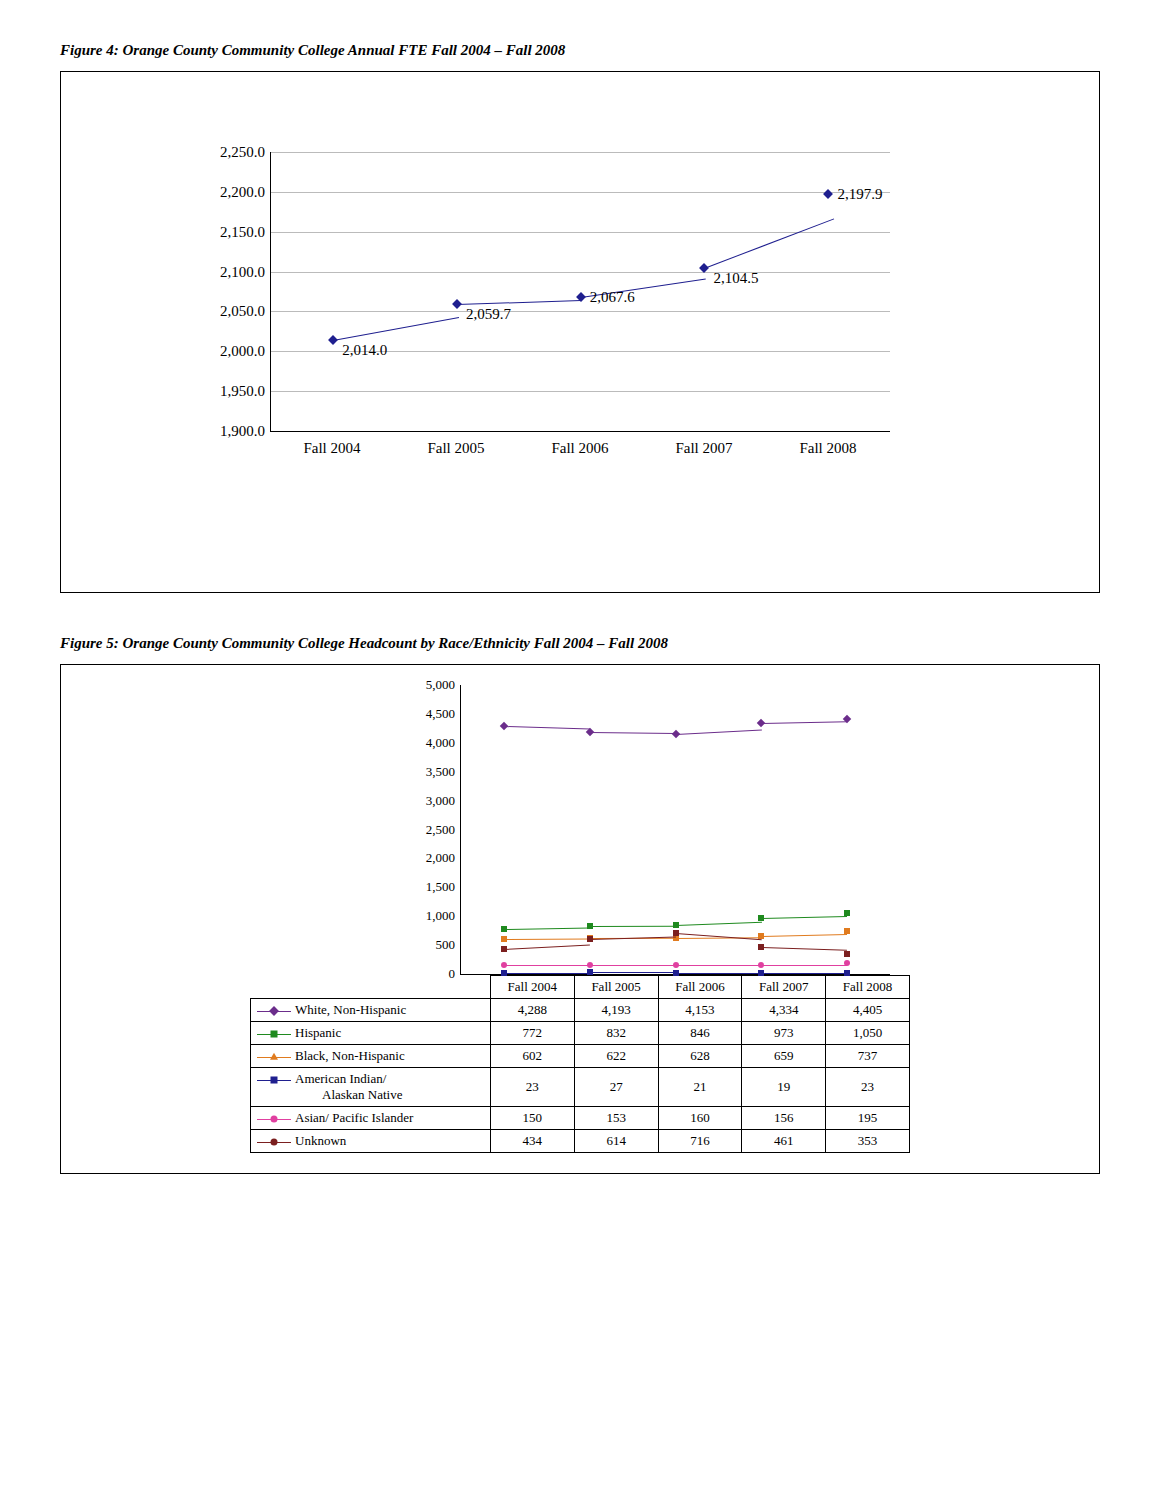Figure 4: Orange County Community College Annual FTE Fall 2004 – Fall 2008
2,250.0
2,200.0
2,150.0
2,100.0
2,050.0
2,000.0
1,950.0 1,900.0
2,014.0 2,059.7 2,067.6 2,104.5 2,197.9
Fall 2004 Fall 2005 Fall 2006 Fall 2007 Fall 2008
Figure 5: Orange County Community College Headcount by Race/Ethnicity Fall 2004 – Fall 2008
5,000 4,500 4,000 3,500 3,000 2,500 2,000 1,500 1,000 500 0
| | Fall 2004 | Fall 2005 | Fall 2006 | Fall 2007 | Fall 2008 |
| --- | --- | --- | --- | --- | --- |
| White, Non-Hispanic | 4,288 | 4,193 | 4,153 | 4,334 | 4,405 |
| Hispanic | 772 | 832 | 846 | 973 | 1,050 |
| Black, Non-Hispanic | 602 | 622 | 628 | 659 | 737 |
| American Indian/ Alaskan Native | 23 | 27 | 21 | 19 | 23 |
| Asian/ Pacific Islander | 150 | 153 | 160 | 156 | 195 |
| Unknown | 434 | 614 | 716 | 461 | 353 |